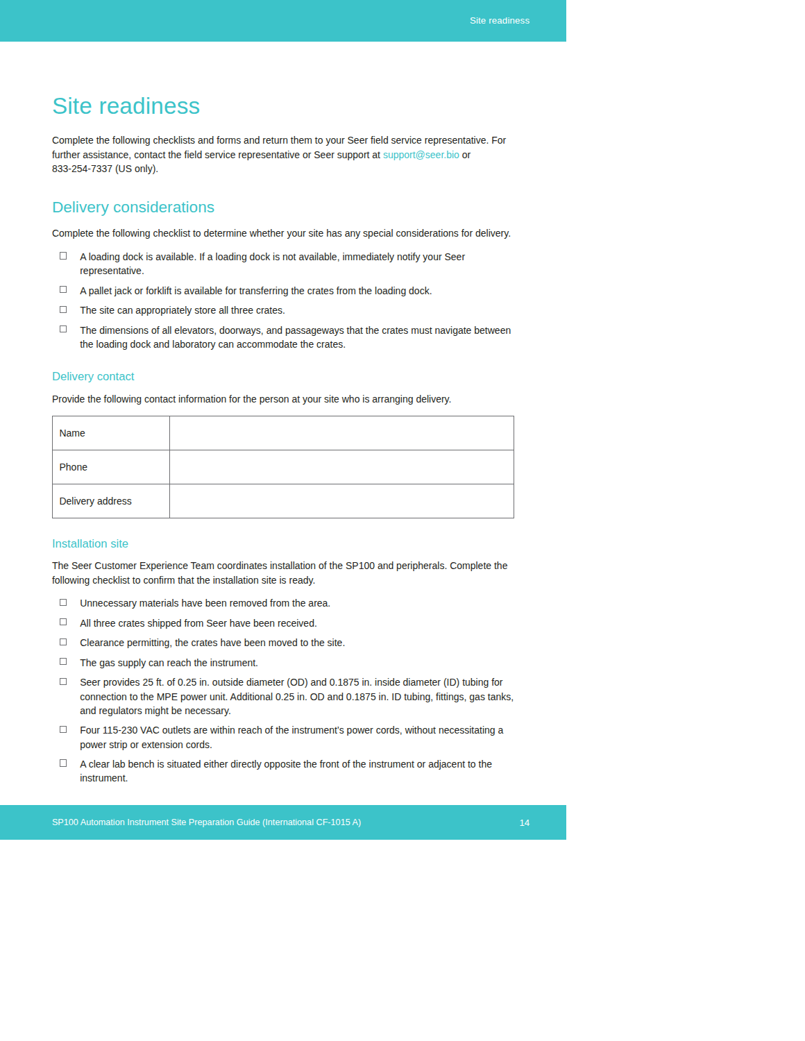Site readiness
Site readiness
Complete the following checklists and forms and return them to your Seer field service representative. For further assistance, contact the field service representative or Seer support at support@seer.bio or 833‑254‑7337 (US only).
Delivery considerations
Complete the following checklist to determine whether your site has any special considerations for delivery.
A loading dock is available. If a loading dock is not available, immediately notify your Seer representative.
A pallet jack or forklift is available for transferring the crates from the loading dock.
The site can appropriately store all three crates.
The dimensions of all elevators, doorways, and passageways that the crates must navigate between the loading dock and laboratory can accommodate the crates.
Delivery contact
Provide the following contact information for the person at your site who is arranging delivery.
| Name | |
| Phone | |
| Delivery address | |
Installation site
The Seer Customer Experience Team coordinates installation of the SP100 and peripherals. Complete the following checklist to confirm that the installation site is ready.
Unnecessary materials have been removed from the area.
All three crates shipped from Seer have been received.
Clearance permitting, the crates have been moved to the site.
The gas supply can reach the instrument.
Seer provides 25 ft. of 0.25 in. outside diameter (OD) and 0.1875 in. inside diameter (ID) tubing for connection to the MPE power unit. Additional 0.25 in. OD and 0.1875 in. ID tubing, fittings, gas tanks, and regulators might be necessary.
Four 115‑230 VAC outlets are within reach of the instrument’s power cords, without necessitating a power strip or extension cords.
A clear lab bench is situated either directly opposite the front of the instrument or adjacent to the instrument.
SP100 Automation Instrument Site Preparation Guide (International CF‑1015 A) 14